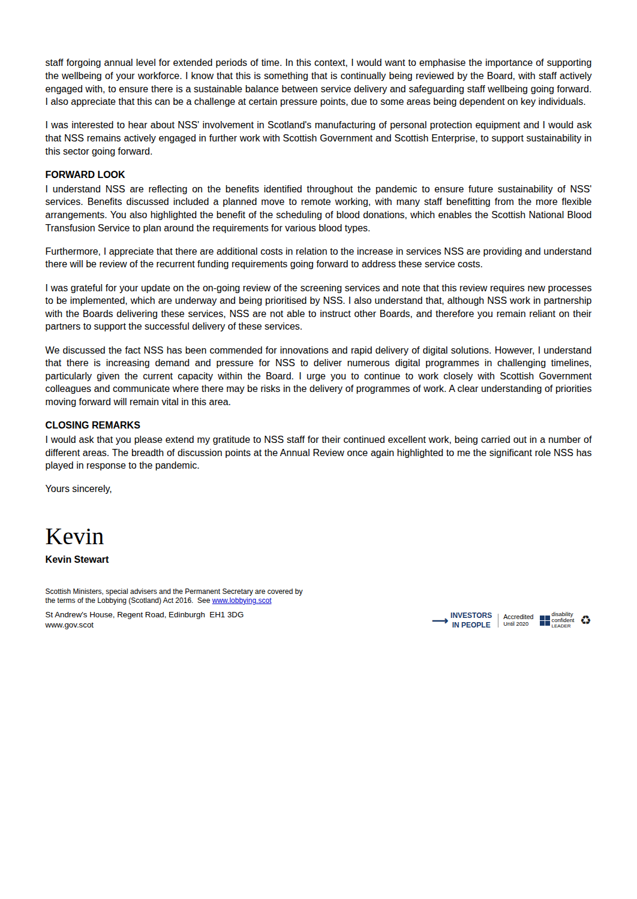staff forgoing annual level for extended periods of time. In this context, I would want to emphasise the importance of supporting the wellbeing of your workforce. I know that this is something that is continually being reviewed by the Board, with staff actively engaged with, to ensure there is a sustainable balance between service delivery and safeguarding staff wellbeing going forward. I also appreciate that this can be a challenge at certain pressure points, due to some areas being dependent on key individuals.
I was interested to hear about NSS' involvement in Scotland's manufacturing of personal protection equipment and I would ask that NSS remains actively engaged in further work with Scottish Government and Scottish Enterprise, to support sustainability in this sector going forward.
Forward Look
I understand NSS are reflecting on the benefits identified throughout the pandemic to ensure future sustainability of NSS' services. Benefits discussed included a planned move to remote working, with many staff benefitting from the more flexible arrangements. You also highlighted the benefit of the scheduling of blood donations, which enables the Scottish National Blood Transfusion Service to plan around the requirements for various blood types.
Furthermore, I appreciate that there are additional costs in relation to the increase in services NSS are providing and understand there will be review of the recurrent funding requirements going forward to address these service costs.
I was grateful for your update on the on-going review of the screening services and note that this review requires new processes to be implemented, which are underway and being prioritised by NSS. I also understand that, although NSS work in partnership with the Boards delivering these services, NSS are not able to instruct other Boards, and therefore you remain reliant on their partners to support the successful delivery of these services.
We discussed the fact NSS has been commended for innovations and rapid delivery of digital solutions. However, I understand that there is increasing demand and pressure for NSS to deliver numerous digital programmes in challenging timelines, particularly given the current capacity within the Board. I urge you to continue to work closely with Scottish Government colleagues and communicate where there may be risks in the delivery of programmes of work. A clear understanding of priorities moving forward will remain vital in this area.
Closing Remarks
I would ask that you please extend my gratitude to NSS staff for their continued excellent work, being carried out in a number of different areas. The breadth of discussion points at the Annual Review once again highlighted to me the significant role NSS has played in response to the pandemic.
Yours sincerely,
Kevin
Kevin Stewart
Scottish Ministers, special advisers and the Permanent Secretary are covered by
the terms of the Lobbying (Scotland) Act 2016. See www.lobbying.scot
St Andrew's House, Regent Road, Edinburgh EH1 3DG
www.gov.scot
⟶ INVESTORS
IN PEOPLE
Accredited
Until 2020
disability
confident
LEADER
♻